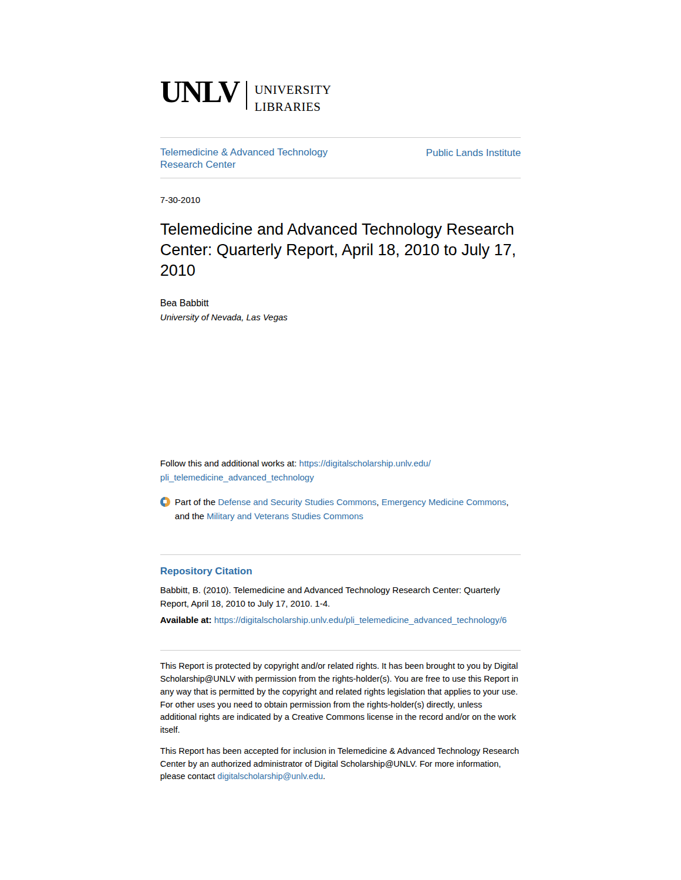UNLV University Libraries
Telemedicine & Advanced Technology Research Center
Public Lands Institute
7-30-2010
Telemedicine and Advanced Technology Research Center: Quarterly Report, April 18, 2010 to July 17, 2010
Bea Babbitt
University of Nevada, Las Vegas
Follow this and additional works at: https://digitalscholarship.unlv.edu/
pli_telemedicine_advanced_technology
Part of the Defense and Security Studies Commons, Emergency Medicine Commons, and the Military and Veterans Studies Commons
Repository Citation
Babbitt, B. (2010). Telemedicine and Advanced Technology Research Center: Quarterly Report, April 18, 2010 to July 17, 2010. 1-4.
Available at: https://digitalscholarship.unlv.edu/pli_telemedicine_advanced_technology/6
This Report is protected by copyright and/or related rights. It has been brought to you by Digital Scholarship@UNLV with permission from the rights-holder(s). You are free to use this Report in any way that is permitted by the copyright and related rights legislation that applies to your use. For other uses you need to obtain permission from the rights-holder(s) directly, unless additional rights are indicated by a Creative Commons license in the record and/or on the work itself.
This Report has been accepted for inclusion in Telemedicine & Advanced Technology Research Center by an authorized administrator of Digital Scholarship@UNLV. For more information, please contact digitalscholarship@unlv.edu.